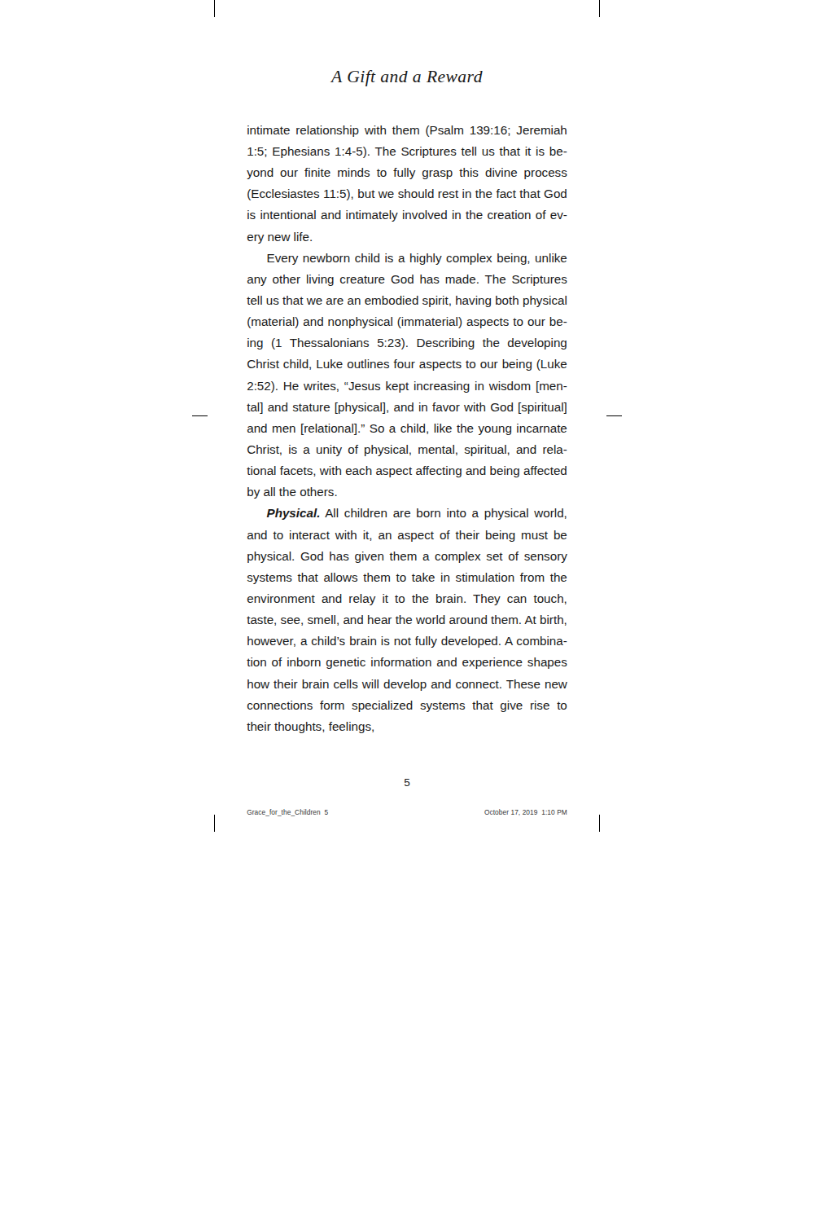A Gift and a Reward
intimate relationship with them (Psalm 139:16; Jeremiah 1:5; Ephesians 1:4-5). The Scriptures tell us that it is beyond our finite minds to fully grasp this divine process (Ecclesiastes 11:5), but we should rest in the fact that God is intentional and intimately involved in the creation of every new life.
Every newborn child is a highly complex being, unlike any other living creature God has made. The Scriptures tell us that we are an embodied spirit, having both physical (material) and nonphysical (immaterial) aspects to our being (1 Thessalonians 5:23). Describing the developing Christ child, Luke outlines four aspects to our being (Luke 2:52). He writes, “Jesus kept increasing in wisdom [mental] and stature [physical], and in favor with God [spiritual] and men [relational].” So a child, like the young incarnate Christ, is a unity of physical, mental, spiritual, and relational facets, with each aspect affecting and being affected by all the others.
Physical. All children are born into a physical world, and to interact with it, an aspect of their being must be physical. God has given them a complex set of sensory systems that allows them to take in stimulation from the environment and relay it to the brain. They can touch, taste, see, smell, and hear the world around them. At birth, however, a child’s brain is not fully developed. A combination of inborn genetic information and experience shapes how their brain cells will develop and connect. These new connections form specialized systems that give rise to their thoughts, feelings,
5
Grace_for_the_Children 5 October 17, 2019 1:10 PM